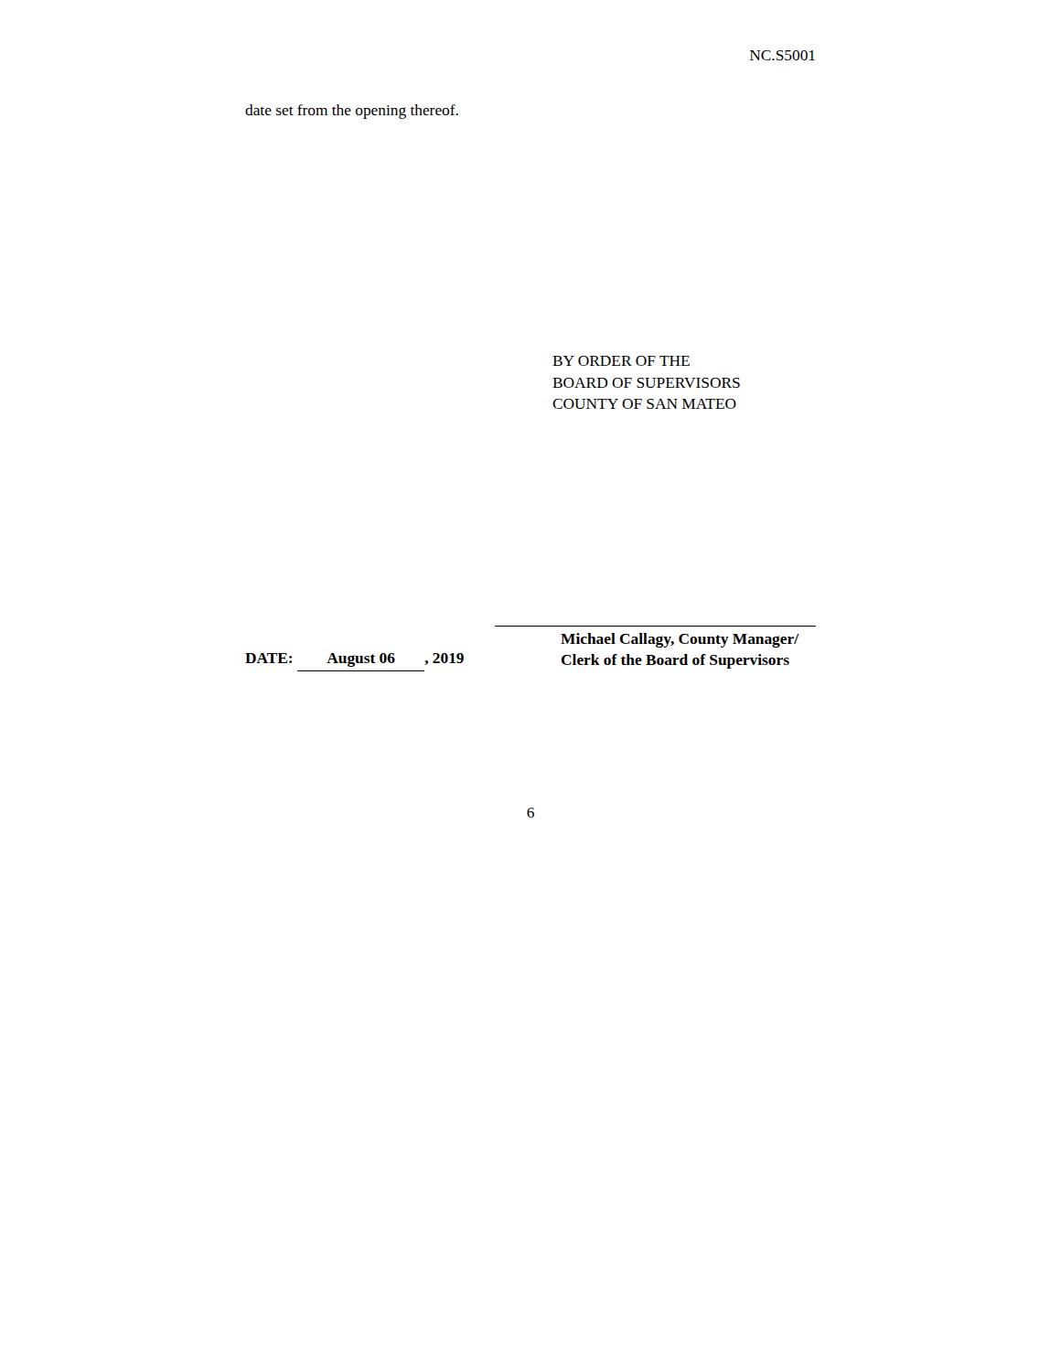NC.S5001
date set from the opening thereof.
BY ORDER OF THE
BOARD OF SUPERVISORS
COUNTY OF SAN MATEO
DATE: August 06, 2019
Michael Callagy, County Manager/
Clerk of the Board of Supervisors
6